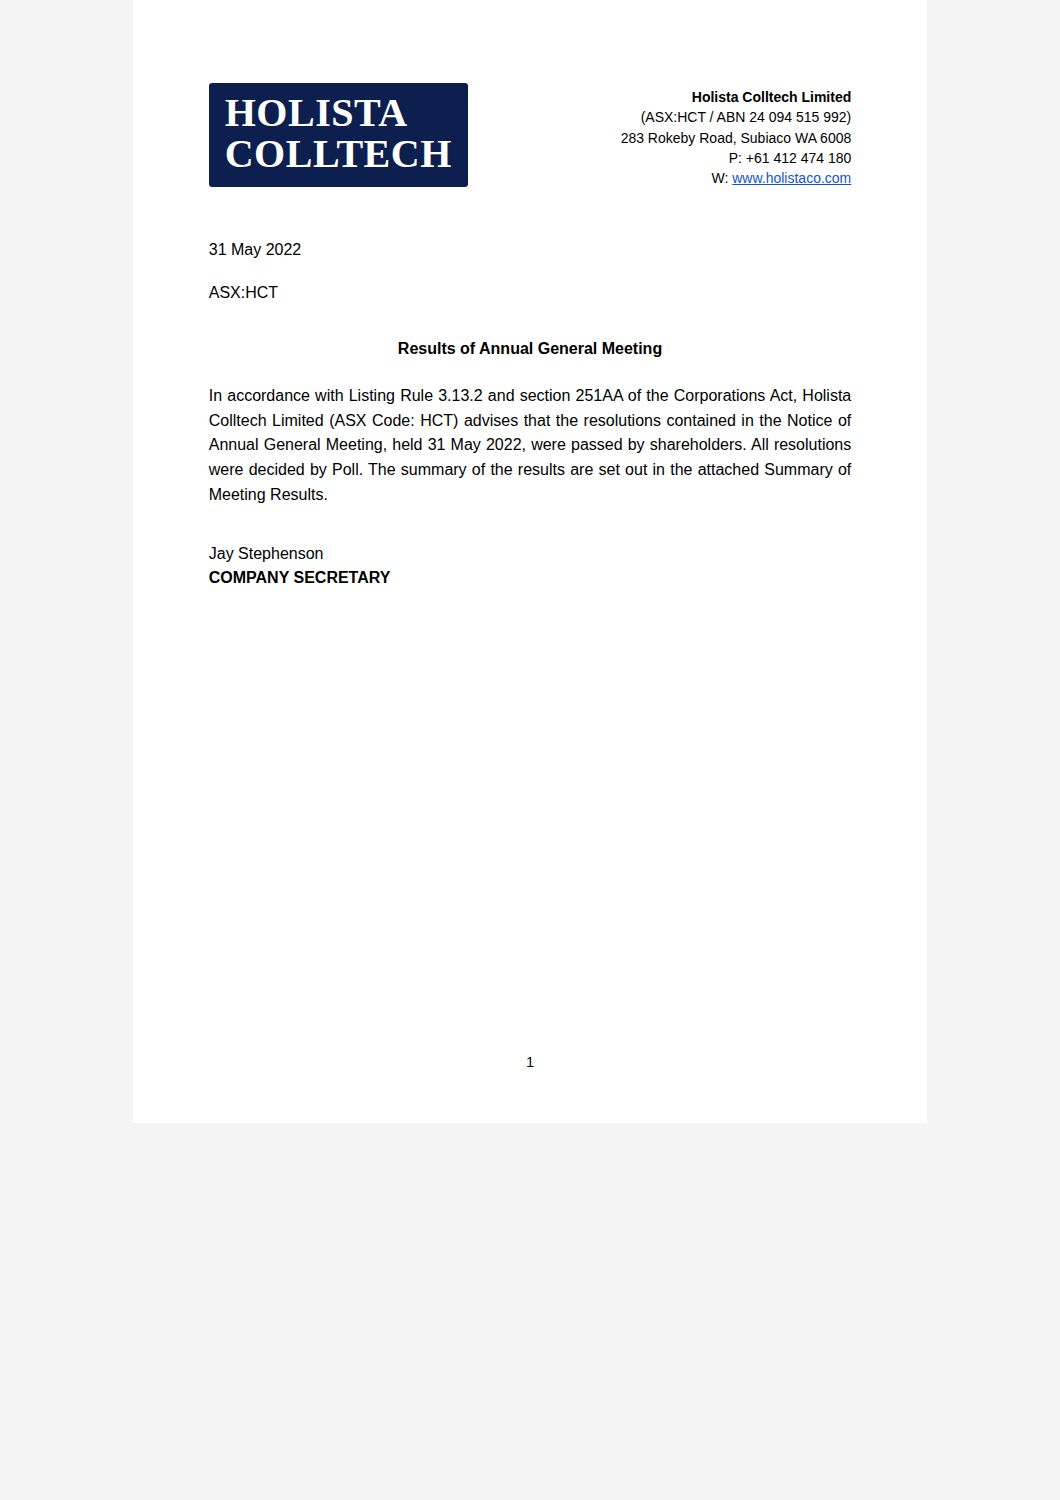HOLISTA COLLTECH
Holista Colltech Limited
(ASX:HCT / ABN 24 094 515 992)
283 Rokeby Road, Subiaco WA 6008
P: +61 412 474 180
W: www.holistaco.com
31 May 2022
ASX:HCT
Results of Annual General Meeting
In accordance with Listing Rule 3.13.2 and section 251AA of the Corporations Act, Holista Colltech Limited (ASX Code: HCT) advises that the resolutions contained in the Notice of Annual General Meeting, held 31 May 2022, were passed by shareholders. All resolutions were decided by Poll. The summary of the results are set out in the attached Summary of Meeting Results.
Jay Stephenson
Company Secretary
1